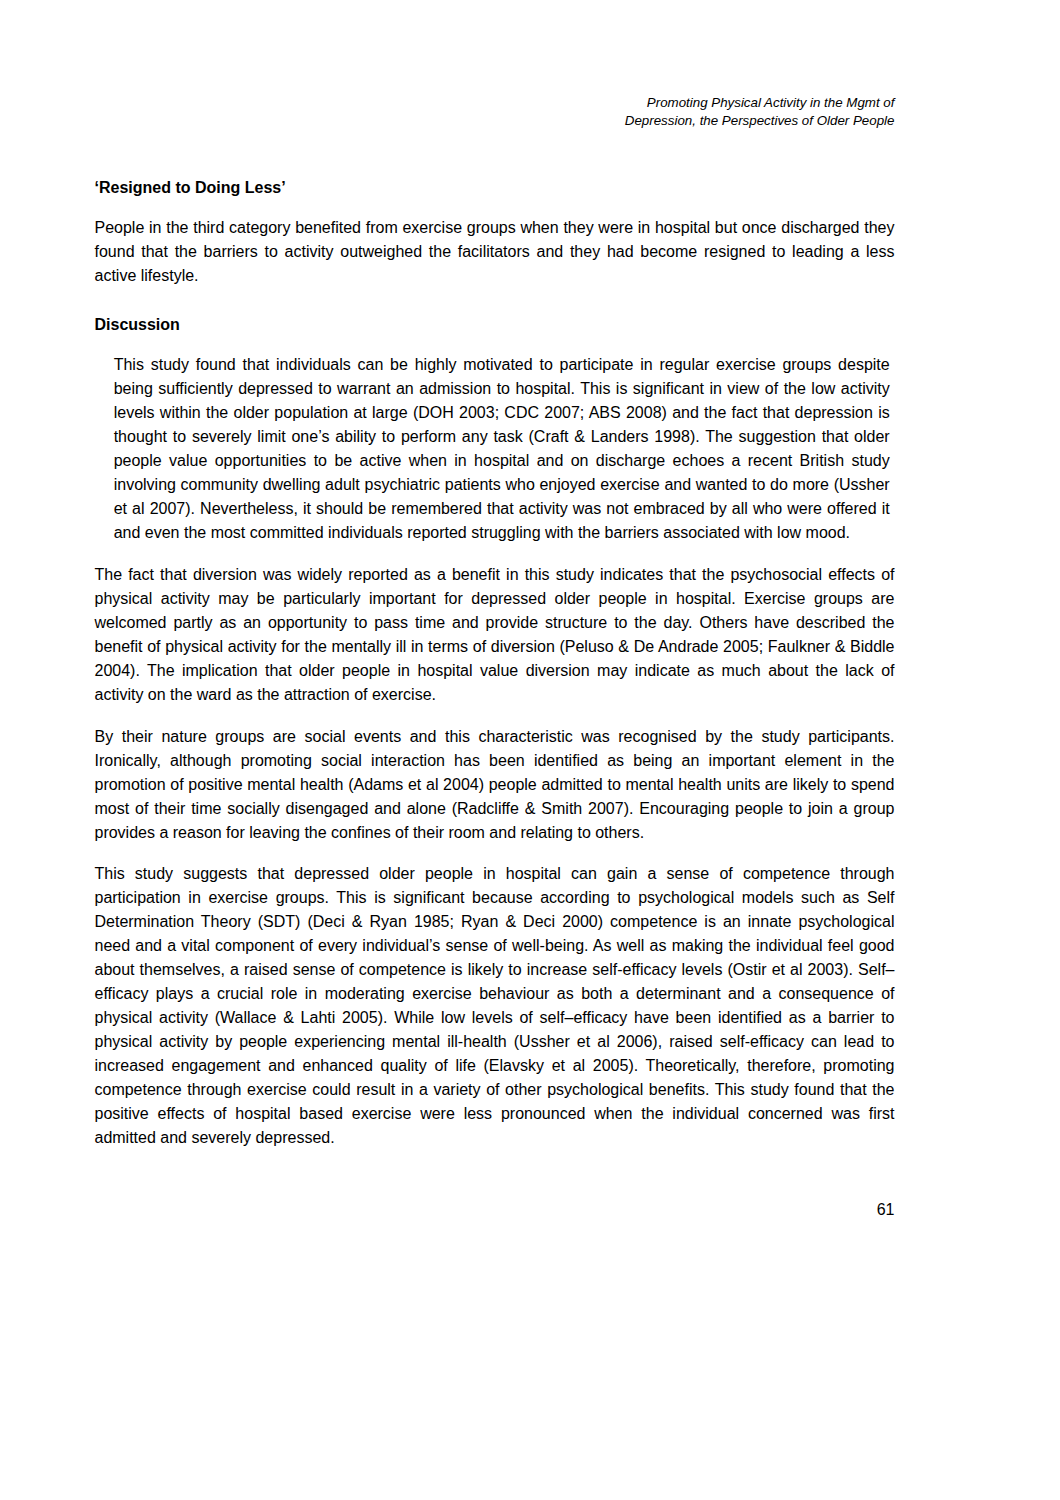Promoting Physical Activity in the Mgmt of
Depression, the Perspectives of Older People
‘Resigned to Doing Less’
People in the third category benefited from exercise groups when they were in hospital but once discharged they found that the barriers to activity outweighed the facilitators and they had become resigned to leading a less active lifestyle.
Discussion
This study found that individuals can be highly motivated to participate in regular exercise groups despite being sufficiently depressed to warrant an admission to hospital. This is significant in view of the low activity levels within the older population at large (DOH 2003; CDC 2007; ABS 2008) and the fact that depression is thought to severely limit one’s ability to perform any task (Craft & Landers 1998). The suggestion that older people value opportunities to be active when in hospital and on discharge echoes a recent British study involving community dwelling adult psychiatric patients who enjoyed exercise and wanted to do more (Ussher et al 2007). Nevertheless, it should be remembered that activity was not embraced by all who were offered it and even the most committed individuals reported struggling with the barriers associated with low mood.
The fact that diversion was widely reported as a benefit in this study indicates that the psychosocial effects of physical activity may be particularly important for depressed older people in hospital. Exercise groups are welcomed partly as an opportunity to pass time and provide structure to the day. Others have described the benefit of physical activity for the mentally ill in terms of diversion (Peluso & De Andrade 2005; Faulkner & Biddle 2004). The implication that older people in hospital value diversion may indicate as much about the lack of activity on the ward as the attraction of exercise.
By their nature groups are social events and this characteristic was recognised by the study participants. Ironically, although promoting social interaction has been identified as being an important element in the promotion of positive mental health (Adams et al 2004) people admitted to mental health units are likely to spend most of their time socially disengaged and alone (Radcliffe & Smith 2007). Encouraging people to join a group provides a reason for leaving the confines of their room and relating to others.
This study suggests that depressed older people in hospital can gain a sense of competence through participation in exercise groups. This is significant because according to psychological models such as Self Determination Theory (SDT) (Deci & Ryan 1985; Ryan & Deci 2000) competence is an innate psychological need and a vital component of every individual’s sense of well-being. As well as making the individual feel good about themselves, a raised sense of competence is likely to increase self-efficacy levels (Ostir et al 2003). Self–efficacy plays a crucial role in moderating exercise behaviour as both a determinant and a consequence of physical activity (Wallace & Lahti 2005). While low levels of self–efficacy have been identified as a barrier to physical activity by people experiencing mental ill-health (Ussher et al 2006), raised self-efficacy can lead to increased engagement and enhanced quality of life (Elavsky et al 2005). Theoretically, therefore, promoting competence through exercise could result in a variety of other psychological benefits. This study found that the positive effects of hospital based exercise were less pronounced when the individual concerned was first admitted and severely depressed.
61